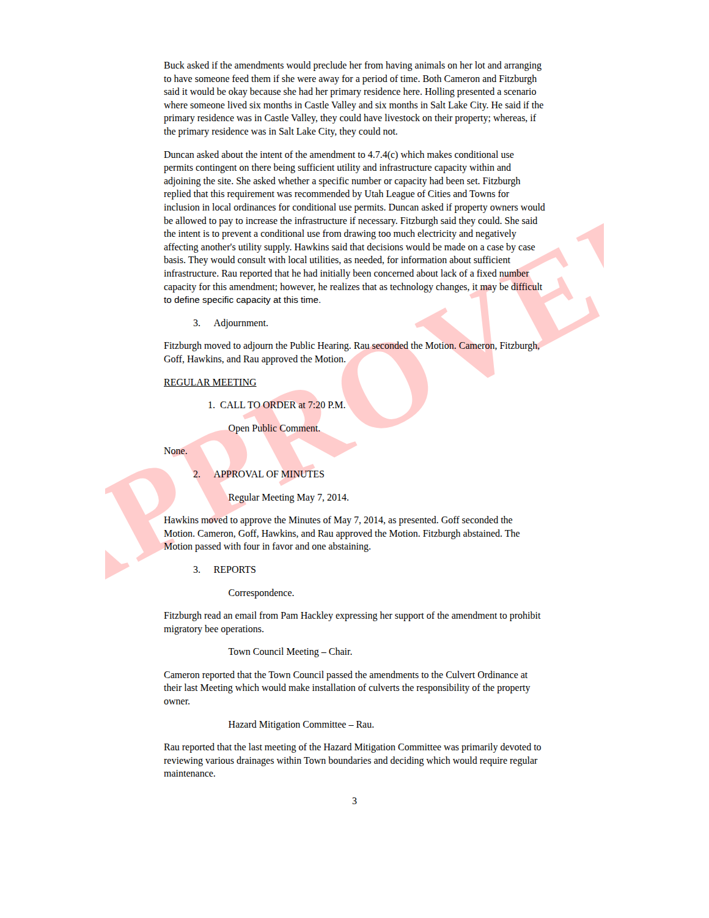APPROVED
Buck asked if the amendments would preclude her from having animals on her lot and arranging to have someone feed them if she were away for a period of time. Both Cameron and Fitzburgh said it would be okay because she had her primary residence here. Holling presented a scenario where someone lived six months in Castle Valley and six months in Salt Lake City. He said if the primary residence was in Castle Valley, they could have livestock on their property; whereas, if the primary residence was in Salt Lake City, they could not.
Duncan asked about the intent of the amendment to 4.7.4(c) which makes conditional use permits contingent on there being sufficient utility and infrastructure capacity within and adjoining the site. She asked whether a specific number or capacity had been set. Fitzburgh replied that this requirement was recommended by Utah League of Cities and Towns for inclusion in local ordinances for conditional use permits. Duncan asked if property owners would be allowed to pay to increase the infrastructure if necessary. Fitzburgh said they could. She said the intent is to prevent a conditional use from drawing too much electricity and negatively affecting another's utility supply. Hawkins said that decisions would be made on a case by case basis. They would consult with local utilities, as needed, for information about sufficient infrastructure. Rau reported that he had initially been concerned about lack of a fixed number capacity for this amendment; however, he realizes that as technology changes, it may be difficult to define specific capacity at this time.
3. Adjournment.
Fitzburgh moved to adjourn the Public Hearing. Rau seconded the Motion. Cameron, Fitzburgh, Goff, Hawkins, and Rau approved the Motion.
REGULAR MEETING
1. CALL TO ORDER at 7:20 P.M.
Open Public Comment.
None.
2. APPROVAL OF MINUTES
Regular Meeting May 7, 2014.
Hawkins moved to approve the Minutes of May 7, 2014, as presented. Goff seconded the Motion. Cameron, Goff, Hawkins, and Rau approved the Motion. Fitzburgh abstained. The Motion passed with four in favor and one abstaining.
3. REPORTS
Correspondence.
Fitzburgh read an email from Pam Hackley expressing her support of the amendment to prohibit migratory bee operations.
Town Council Meeting – Chair.
Cameron reported that the Town Council passed the amendments to the Culvert Ordinance at their last Meeting which would make installation of culverts the responsibility of the property owner.
Hazard Mitigation Committee – Rau.
Rau reported that the last meeting of the Hazard Mitigation Committee was primarily devoted to reviewing various drainages within Town boundaries and deciding which would require regular maintenance.
3